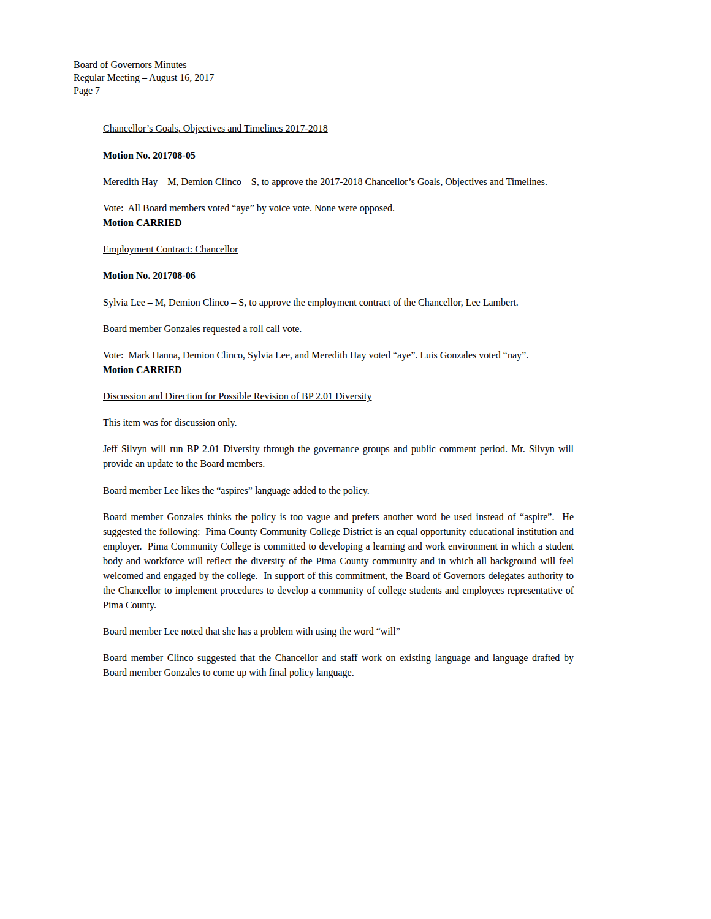Board of Governors Minutes
Regular Meeting – August 16, 2017
Page 7
Chancellor’s Goals, Objectives and Timelines 2017-2018
Motion No. 201708-05
Meredith Hay – M, Demion Clinco – S, to approve the 2017-2018 Chancellor’s Goals, Objectives and Timelines.
Vote: All Board members voted “aye” by voice vote. None were opposed.
Motion CARRIED
Employment Contract: Chancellor
Motion No. 201708-06
Sylvia Lee – M, Demion Clinco – S, to approve the employment contract of the Chancellor, Lee Lambert.
Board member Gonzales requested a roll call vote.
Vote: Mark Hanna, Demion Clinco, Sylvia Lee, and Meredith Hay voted “aye”. Luis Gonzales voted “nay”.
Motion CARRIED
Discussion and Direction for Possible Revision of BP 2.01 Diversity
This item was for discussion only.
Jeff Silvyn will run BP 2.01 Diversity through the governance groups and public comment period. Mr. Silvyn will provide an update to the Board members.
Board member Lee likes the “aspires” language added to the policy.
Board member Gonzales thinks the policy is too vague and prefers another word be used instead of “aspire”. He suggested the following: Pima County Community College District is an equal opportunity educational institution and employer. Pima Community College is committed to developing a learning and work environment in which a student body and workforce will reflect the diversity of the Pima County community and in which all background will feel welcomed and engaged by the college. In support of this commitment, the Board of Governors delegates authority to the Chancellor to implement procedures to develop a community of college students and employees representative of Pima County.
Board member Lee noted that she has a problem with using the word “will”
Board member Clinco suggested that the Chancellor and staff work on existing language and language drafted by Board member Gonzales to come up with final policy language.